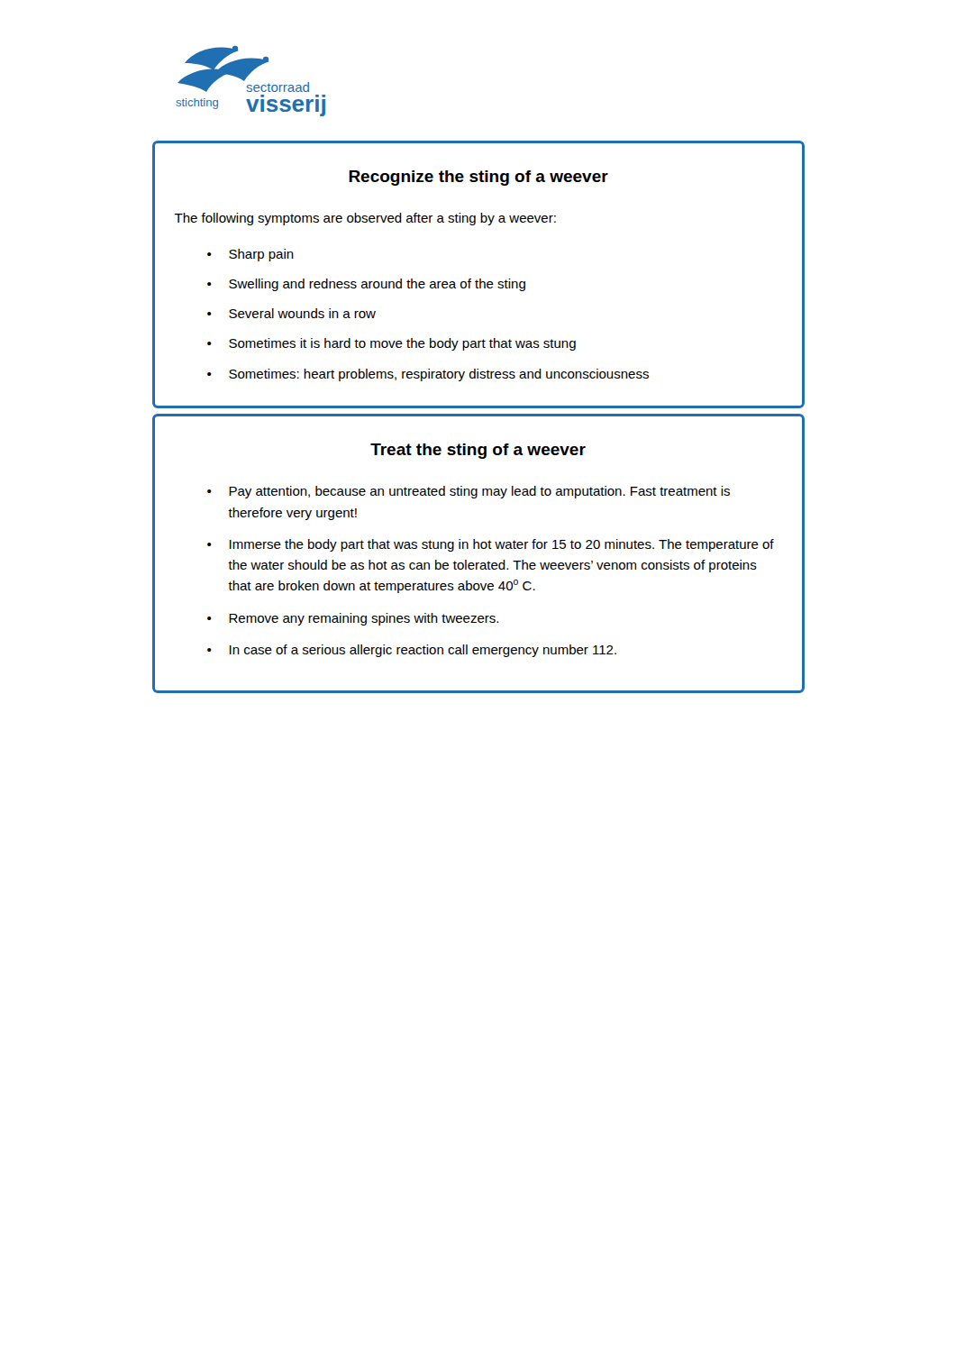stichting sectorraad visserij
Recognize the sting of a weever
The following symptoms are observed after a sting by a weever:
Sharp pain
Swelling and redness around the area of the sting
Several wounds in a row
Sometimes it is hard to move the body part that was stung
Sometimes: heart problems, respiratory distress and unconsciousness
Treat the sting of a weever
Pay attention, because an untreated sting may lead to amputation. Fast treatment is therefore very urgent!
Immerse the body part that was stung in hot water for 15 to 20 minutes. The temperature of the water should be as hot as can be tolerated. The weevers’ venom consists of proteins that are broken down at temperatures above 40o C.
Remove any remaining spines with tweezers.
In case of a serious allergic reaction call emergency number 112.